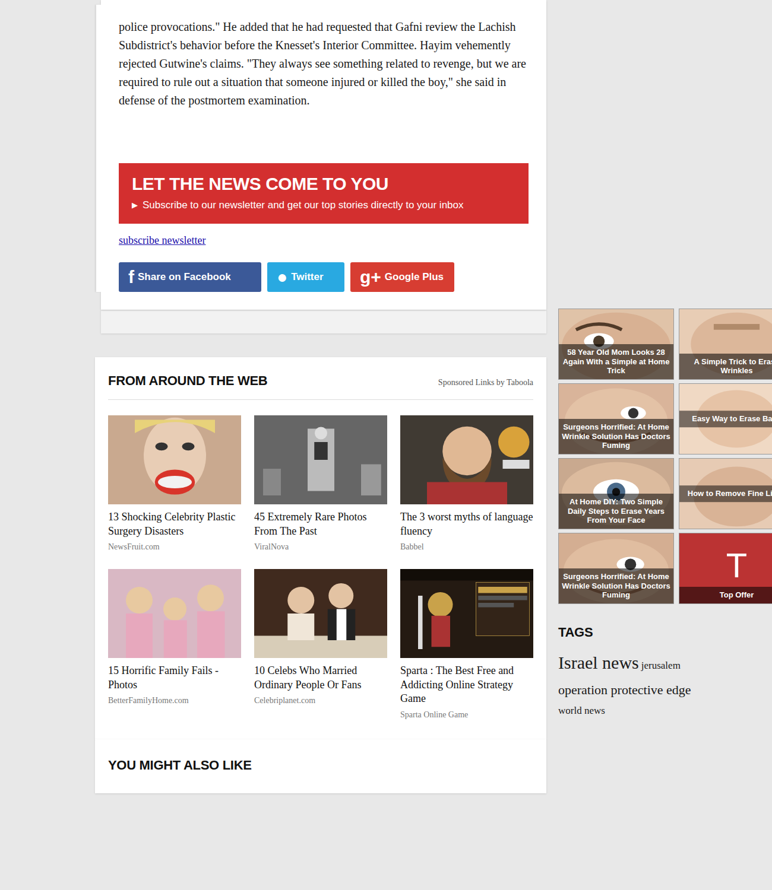police provocations." He added that he had requested that Gafni review the Lachish Subdistrict's behavior before the Knesset's Interior Committee. Hayim vehemently rejected Gutwine's claims. "They always see something related to revenge, but we are required to rule out a situation that someone injured or killed the boy," she said in defense of the postmortem examination.
LET THE NEWS COME TO YOU
Subscribe to our newsletter and get our top stories directly to your inbox
subscribe newsletter
f Share on Facebook ●Twitter g+Google Plus
FROM AROUND THE WEB
Sponsored Links by Taboola
13 Shocking Celebrity Plastic Surgery Disasters
NewsFruit.com
45 Extremely Rare Photos From The Past
ViralNova
The 3 worst myths of language fluency
Babbel
15 Horrific Family Fails - Photos
BetterFamilyHome.com
10 Celebs Who Married Ordinary People Or Fans
Celebriplanet.com
Sparta : The Best Free and Addicting Online Strategy Game
Sparta Online Game
YOU MIGHT ALSO LIKE
58 Year Old Mom Looks 28 Again With a Simple at Home Trick
A Simple Trick to Erase Wrinkles
Surgeons Horrified: At Home Wrinkle Solution Has Doctors Fuming
Easy Way to Erase Bags
At Home DIY: Two Simple Daily Steps to Erase Years From Your Face
How to Remove Fine Lines
Surgeons Horrified: At Home Wrinkle Solution Has Doctors Fuming
Top Offer
TAGS
Israel news jerusalem
operation protective edge
world news